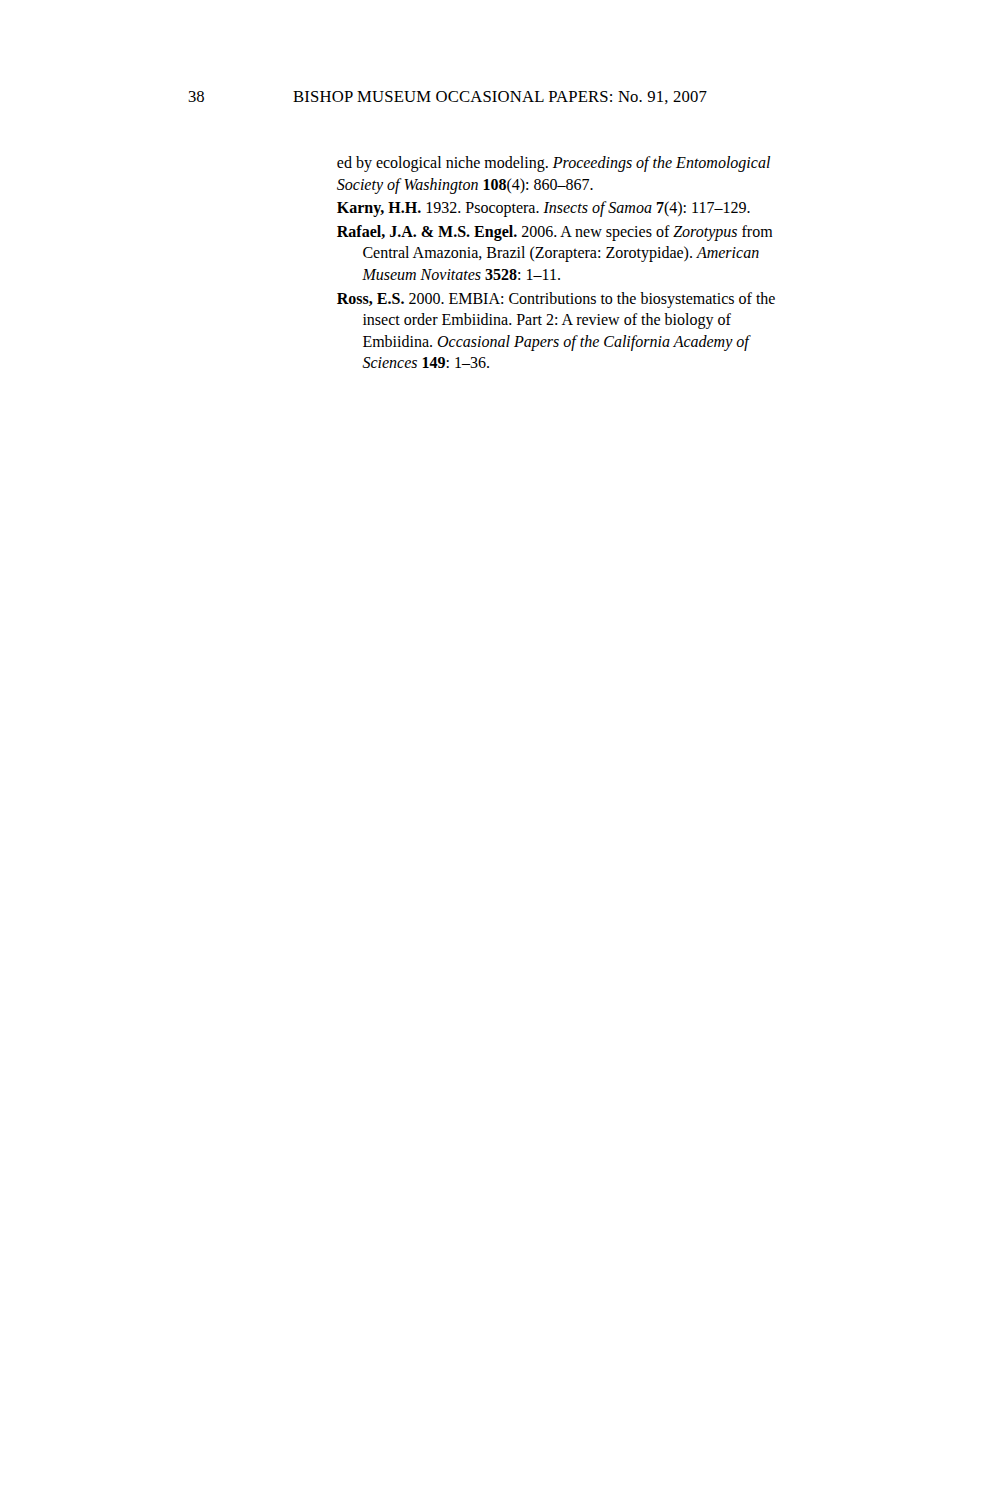38
BISHOP MUSEUM OCCASIONAL PAPERS: No. 91, 2007
ed by ecological niche modeling. Proceedings of the Entomological Society of Washington 108(4): 860–867.
Karny, H.H. 1932. Psocoptera. Insects of Samoa 7(4): 117–129.
Rafael, J.A. & M.S. Engel. 2006. A new species of Zorotypus from Central Amazonia, Brazil (Zoraptera: Zorotypidae). American Museum Novitates 3528: 1–11.
Ross, E.S. 2000. EMBIA: Contributions to the biosystematics of the insect order Embiidina. Part 2: A review of the biology of Embiidina. Occasional Papers of the California Academy of Sciences 149: 1–36.